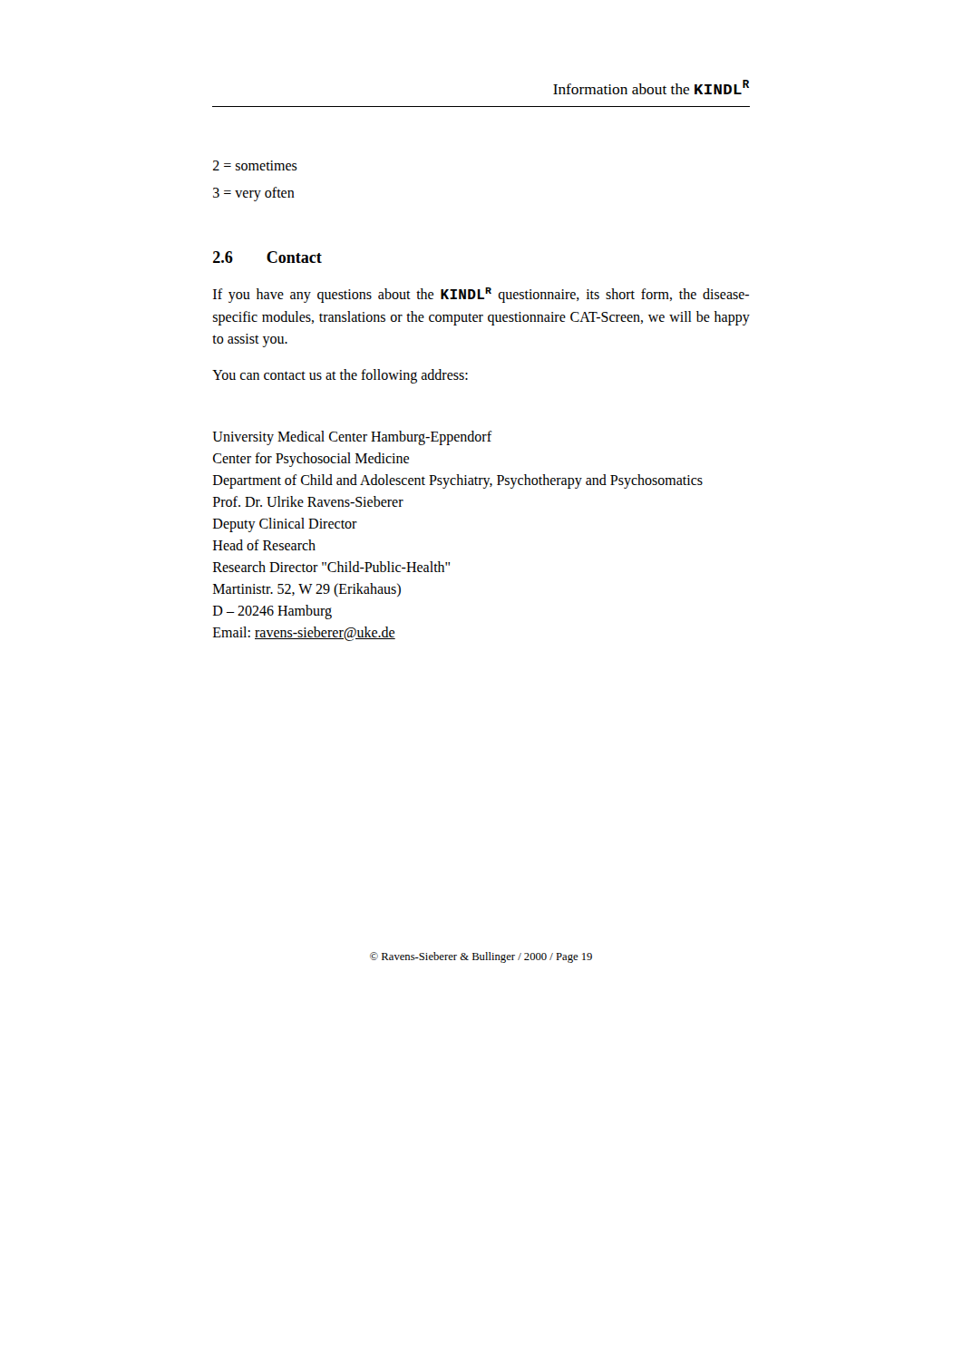Information about the KINDLR
2 = sometimes
3 = very often
2.6 Contact
If you have any questions about the KINDLR questionnaire, its short form, the disease-specific modules, translations or the computer questionnaire CAT-Screen, we will be happy to assist you.
You can contact us at the following address:
University Medical Center Hamburg-Eppendorf
Center for Psychosocial Medicine
Department of Child and Adolescent Psychiatry, Psychotherapy and Psychosomatics
Prof. Dr. Ulrike Ravens-Sieberer
Deputy Clinical Director
Head of Research
Research Director "Child-Public-Health"
Martinistr. 52, W 29 (Erikahaus)
D – 20246 Hamburg
Email: ravens-sieberer@uke.de
© Ravens-Sieberer & Bullinger / 2000 / Page 19